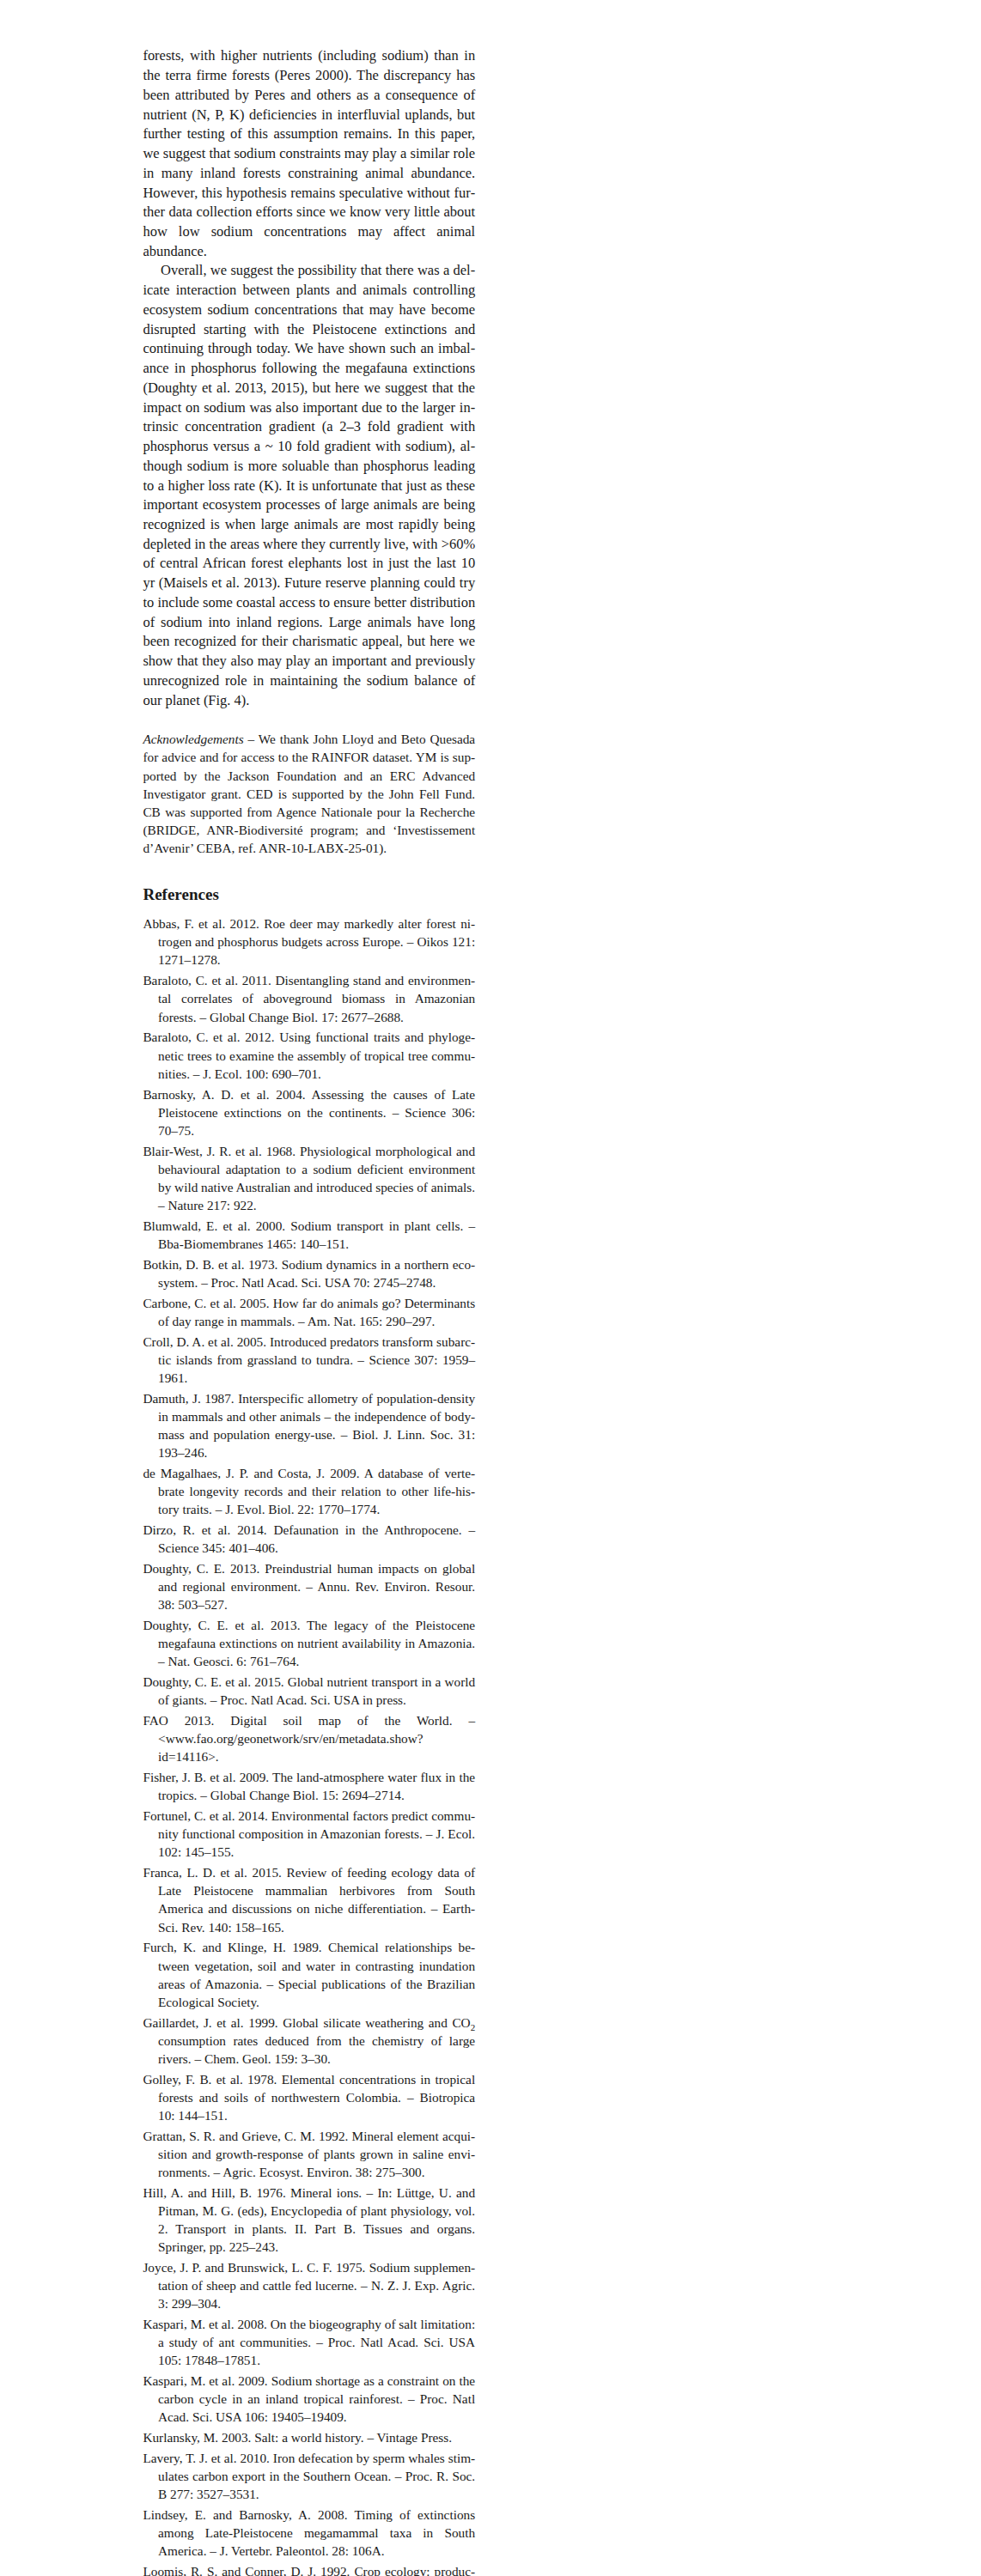forests, with higher nutrients (including sodium) than in the terra firme forests (Peres 2000). The discrepancy has been attributed by Peres and others as a consequence of nutrient (N, P, K) deficiencies in interfluvial uplands, but further testing of this assumption remains. In this paper, we suggest that sodium constraints may play a similar role in many inland forests constraining animal abundance. However, this hypothesis remains speculative without further data collection efforts since we know very little about how low sodium concentrations may affect animal abundance.
Overall, we suggest the possibility that there was a delicate interaction between plants and animals controlling ecosystem sodium concentrations that may have become disrupted starting with the Pleistocene extinctions and continuing through today. We have shown such an imbalance in phosphorus following the megafauna extinctions (Doughty et al. 2013, 2015), but here we suggest that the impact on sodium was also important due to the larger intrinsic concentration gradient (a 2–3 fold gradient with phosphorus versus a ~ 10 fold gradient with sodium), although sodium is more soluable than phosphorus leading to a higher loss rate (K). It is unfortunate that just as these important ecosystem processes of large animals are being recognized is when large animals are most rapidly being depleted in the areas where they currently live, with >60% of central African forest elephants lost in just the last 10 yr (Maisels et al. 2013). Future reserve planning could try to include some coastal access to ensure better distribution of sodium into inland regions. Large animals have long been recognized for their charismatic appeal, but here we show that they also may play an important and previously unrecognized role in maintaining the sodium balance of our planet (Fig. 4).
Acknowledgements – We thank John Lloyd and Beto Quesada for advice and for access to the RAINFOR dataset. YM is supported by the Jackson Foundation and an ERC Advanced Investigator grant. CED is supported by the John Fell Fund. CB was supported from Agence Nationale pour la Recherche (BRIDGE, ANR-Biodiversité program; and ‘Investissement d’Avenir’ CEBA, ref. ANR-10-LABX-25-01).
References
Abbas, F. et al. 2012. Roe deer may markedly alter forest nitrogen and phosphorus budgets across Europe. – Oikos 121: 1271–1278.
Baraloto, C. et al. 2011. Disentangling stand and environmental correlates of aboveground biomass in Amazonian forests. – Global Change Biol. 17: 2677–2688.
Baraloto, C. et al. 2012. Using functional traits and phylogenetic trees to examine the assembly of tropical tree communities. – J. Ecol. 100: 690–701.
Barnosky, A. D. et al. 2004. Assessing the causes of Late Pleistocene extinctions on the continents. – Science 306: 70–75.
Blair-West, J. R. et al. 1968. Physiological morphological and behavioural adaptation to a sodium deficient environment by wild native Australian and introduced species of animals. – Nature 217: 922.
Blumwald, E. et al. 2000. Sodium transport in plant cells. – Bba-Biomembranes 1465: 140–151.
Botkin, D. B. et al. 1973. Sodium dynamics in a northern ecosystem. – Proc. Natl Acad. Sci. USA 70: 2745–2748.
Carbone, C. et al. 2005. How far do animals go? Determinants of day range in mammals. – Am. Nat. 165: 290–297.
Croll, D. A. et al. 2005. Introduced predators transform subarctic islands from grassland to tundra. – Science 307: 1959–1961.
Damuth, J. 1987. Interspecific allometry of population-density in mammals and other animals – the independence of body-mass and population energy-use. – Biol. J. Linn. Soc. 31: 193–246.
de Magalhaes, J. P. and Costa, J. 2009. A database of vertebrate longevity records and their relation to other life-history traits. – J. Evol. Biol. 22: 1770–1774.
Dirzo, R. et al. 2014. Defaunation in the Anthropocene. – Science 345: 401–406.
Doughty, C. E. 2013. Preindustrial human impacts on global and regional environment. – Annu. Rev. Environ. Resour. 38: 503–527.
Doughty, C. E. et al. 2013. The legacy of the Pleistocene megafauna extinctions on nutrient availability in Amazonia. – Nat. Geosci. 6: 761–764.
Doughty, C. E. et al. 2015. Global nutrient transport in a world of giants. – Proc. Natl Acad. Sci. USA in press.
FAO 2013. Digital soil map of the World. – <www.fao.org/geonetwork/srv/en/metadata.show?id=14116>.
Fisher, J. B. et al. 2009. The land-atmosphere water flux in the tropics. – Global Change Biol. 15: 2694–2714.
Fortunel, C. et al. 2014. Environmental factors predict community functional composition in Amazonian forests. – J. Ecol. 102: 145–155.
Franca, L. D. et al. 2015. Review of feeding ecology data of Late Pleistocene mammalian herbivores from South America and discussions on niche differentiation. – Earth-Sci. Rev. 140: 158–165.
Furch, K. and Klinge, H. 1989. Chemical relationships between vegetation, soil and water in contrasting inundation areas of Amazonia. – Special publications of the Brazilian Ecological Society.
Gaillardet, J. et al. 1999. Global silicate weathering and CO2 consumption rates deduced from the chemistry of large rivers. – Chem. Geol. 159: 3–30.
Golley, F. B. et al. 1978. Elemental concentrations in tropical forests and soils of northwestern Colombia. – Biotropica 10: 144–151.
Grattan, S. R. and Grieve, C. M. 1992. Mineral element acquisition and growth-response of plants grown in saline environments. – Agric. Ecosyst. Environ. 38: 275–300.
Hill, A. and Hill, B. 1976. Mineral ions. – In: Lüttge, U. and Pitman, M. G. (eds), Encyclopedia of plant physiology, vol. 2. Transport in plants. II. Part B. Tissues and organs. Springer, pp. 225–243.
Joyce, J. P. and Brunswick, L. C. F. 1975. Sodium supplementation of sheep and cattle fed lucerne. – N. Z. J. Exp. Agric. 3: 299–304.
Kaspari, M. et al. 2008. On the biogeography of salt limitation: a study of ant communities. – Proc. Natl Acad. Sci. USA 105: 17848–17851.
Kaspari, M. et al. 2009. Sodium shortage as a constraint on the carbon cycle in an inland tropical rainforest. – Proc. Natl Acad. Sci. USA 106: 19405–19409.
Kurlansky, M. 2003. Salt: a world history. – Vintage Press.
Lavery, T. J. et al. 2010. Iron defecation by sperm whales stimulates carbon export in the Southern Ocean. – Proc. R. Soc. B 277: 3527–3531.
Lindsey, E. and Barnosky, A. 2008. Timing of extinctions among Late-Pleistocene megamammal taxa in South America. – J. Vertebr. Paleontol. 28: 106A.
Loomis, R. S. and Conner, D. J. 1992. Crop ecology: productivity and management in agricultural systems. – Cambridge Univ. Press.
8-EV